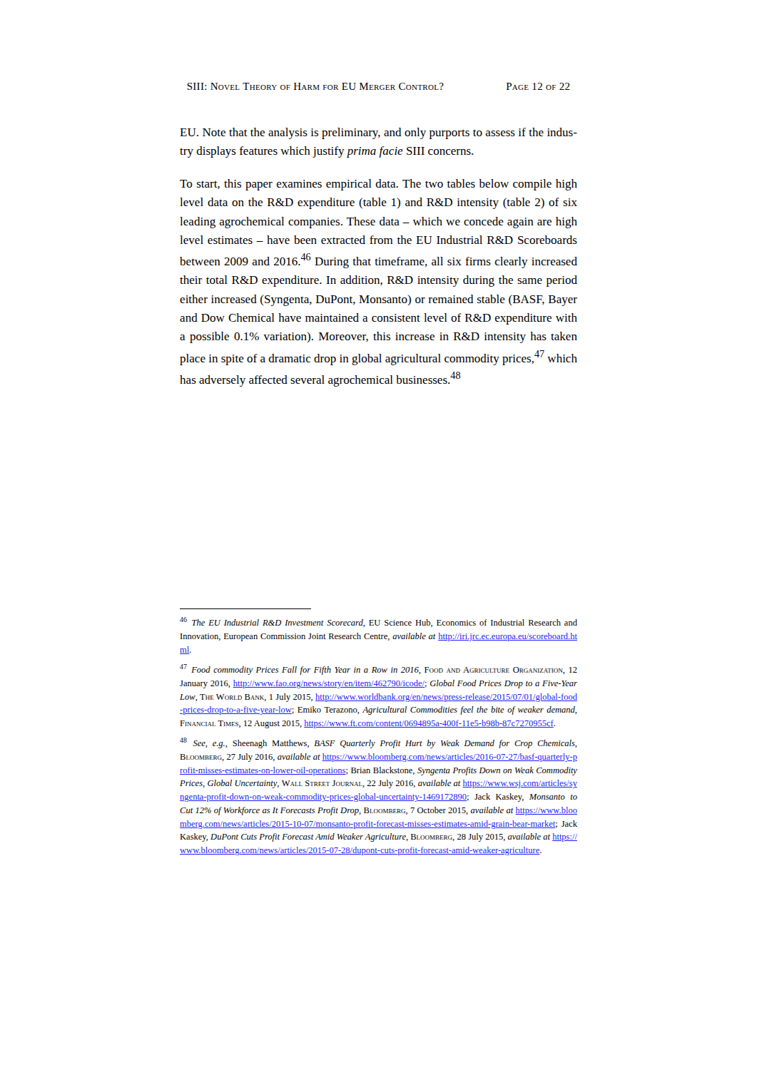SIII: Novel Theory of Harm for EU Merger Control? Page 12 of 22
EU. Note that the analysis is preliminary, and only purports to assess if the industry displays features which justify prima facie SIII concerns.
To start, this paper examines empirical data. The two tables below compile high level data on the R&D expenditure (table 1) and R&D intensity (table 2) of six leading agrochemical companies. These data – which we concede again are high level estimates – have been extracted from the EU Industrial R&D Scoreboards between 2009 and 2016.46 During that timeframe, all six firms clearly increased their total R&D expenditure. In addition, R&D intensity during the same period either increased (Syngenta, DuPont, Monsanto) or remained stable (BASF, Bayer and Dow Chemical have maintained a consistent level of R&D expenditure with a possible 0.1% variation). Moreover, this increase in R&D intensity has taken place in spite of a dramatic drop in global agricultural commodity prices,47 which has adversely affected several agrochemical businesses.48
46 The EU Industrial R&D Investment Scorecard, EU Science Hub, Economics of Industrial Research and Innovation, European Commission Joint Research Centre, available at http://iri.jrc.ec.europa.eu/scoreboard.html.
47 Food commodity Prices Fall for Fifth Year in a Row in 2016, Food and Agriculture Organization, 12 January 2016, http://www.fao.org/news/story/en/item/462790/icode/; Global Food Prices Drop to a Five-Year Low, The World Bank, 1 July 2015, http://www.worldbank.org/en/news/press-release/2015/07/01/global-food-prices-drop-to-a-five-year-low; Emiko Terazono, Agricultural Commodities feel the bite of weaker demand, Financial Times, 12 August 2015, https://www.ft.com/content/0694895a-400f-11e5-b98b-87c7270955cf.
48 See, e.g., Sheenagh Matthews, BASF Quarterly Profit Hurt by Weak Demand for Crop Chemicals, Bloomberg, 27 July 2016, available at https://www.bloomberg.com/news/articles/2016-07-27/basf-quarterly-profit-misses-estimates-on-lower-oil-operations; Brian Blackstone, Syngenta Profits Down on Weak Commodity Prices, Global Uncertainty, Wall Street Journal, 22 July 2016, available at https://www.wsj.com/articles/syngenta-profit-down-on-weak-commodity-prices-global-uncertainty-1469172890; Jack Kaskey, Monsanto to Cut 12% of Workforce as It Forecasts Profit Drop, Bloomberg, 7 October 2015, available at https://www.bloomberg.com/news/articles/2015-10-07/monsanto-profit-forecast-misses-estimates-amid-grain-bear-market; Jack Kaskey, DuPont Cuts Profit Forecast Amid Weaker Agriculture, Bloomberg, 28 July 2015, available at https://www.bloomberg.com/news/articles/2015-07-28/dupont-cuts-profit-forecast-amid-weaker-agriculture.